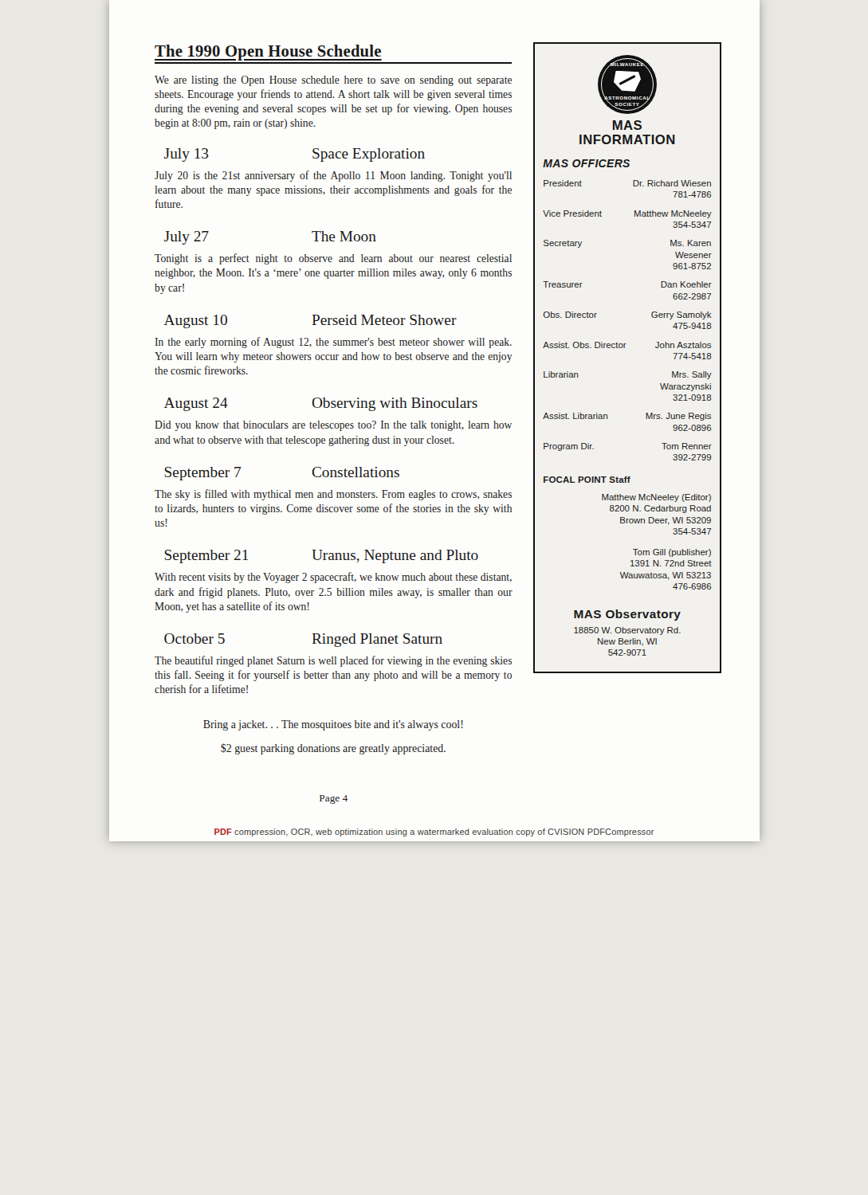The 1990 Open House Schedule
We are listing the Open House schedule here to save on sending out separate sheets. Encourage your friends to attend. A short talk will be given several times during the evening and several scopes will be set up for viewing. Open houses begin at 8:00 pm, rain or (star) shine.
July 13 Space Exploration
July 20 is the 21st anniversary of the Apollo 11 Moon landing. Tonight you'll learn about the many space missions, their accomplishments and goals for the future.
July 27 The Moon
Tonight is a perfect night to observe and learn about our nearest celestial neighbor, the Moon. It's a ‘mere’ one quarter million miles away, only 6 months by car!
August 10 Perseid Meteor Shower
In the early morning of August 12, the summer's best meteor shower will peak. You will learn why meteor showers occur and how to best observe and the enjoy the cosmic fireworks.
August 24 Observing with Binoculars
Did you know that binoculars are telescopes too? In the talk tonight, learn how and what to observe with that telescope gathering dust in your closet.
September 7 Constellations
The sky is filled with mythical men and monsters. From eagles to crows, snakes to lizards, hunters to virgins. Come discover some of the stories in the sky with us!
September 21 Uranus, Neptune and Pluto
With recent visits by the Voyager 2 spacecraft, we know much about these distant, dark and frigid planets. Pluto, over 2.5 billion miles away, is smaller than our Moon, yet has a satellite of its own!
October 5 Ringed Planet Saturn
The beautiful ringed planet Saturn is well placed for viewing in the evening skies this fall. Seeing it for yourself is better than any photo and will be a memory to cherish for a lifetime!
Bring a jacket. . . The mosquitoes bite and it's always cool!
$2 guest parking donations are greatly appreciated.
Page 4
MILWAUKEE
ASTRONOMICAL SOCIETY
MAS
INFORMATION
MAS OFFICERS
| President | Dr. Richard Wiesen 781-4786 |
| Vice President | Matthew McNeeley 354-5347 |
| Secretary | Ms. Karen Wesener 961-8752 |
| Treasurer | Dan Koehler 662-2987 |
| Obs. Director | Gerry Samolyk 475-9418 |
| Assist. Obs. Director | John Asztalos 774-5418 |
| Librarian | Mrs. Sally Waraczynski 321-0918 |
| Assist. Librarian | Mrs. June Regis 962-0896 |
| Program Dir. | Tom Renner 392-2799 |
FOCAL POINT Staff
Matthew McNeeley (Editor)
8200 N. Cedarburg Road
Brown Deer, WI 53209
354-5347
Tom Gill (publisher)
1391 N. 72nd Street
Wauwatosa, WI 53213
476-6986
MAS Observatory
18850 W. Observatory Rd.
New Berlin, WI
542-9071
PDF compression, OCR, web optimization using a watermarked evaluation copy of CVISION PDFCompressor